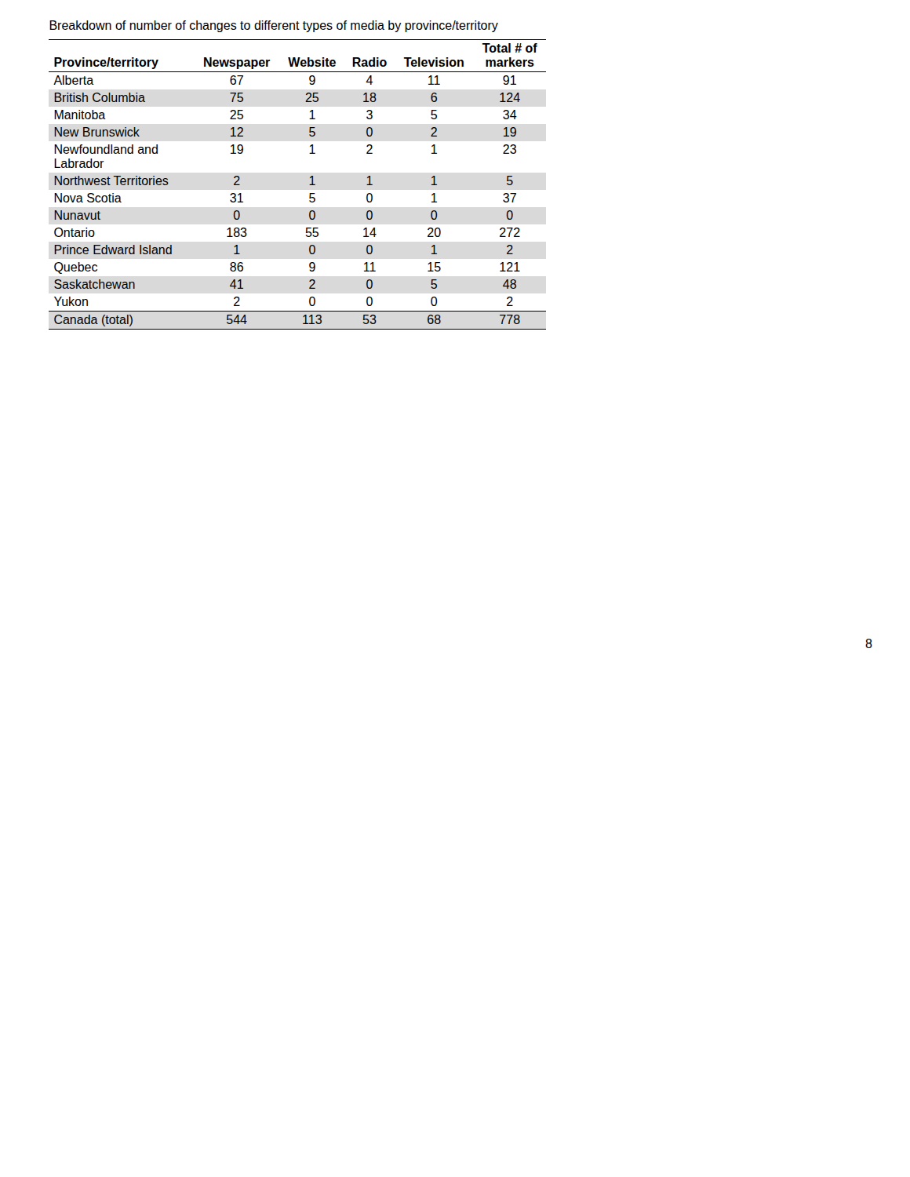Breakdown of number of changes to different types of media by province/territory
| Province/territory | Newspaper | Website | Radio | Television | Total # of markers |
| --- | --- | --- | --- | --- | --- |
| Alberta | 67 | 9 | 4 | 11 | 91 |
| British Columbia | 75 | 25 | 18 | 6 | 124 |
| Manitoba | 25 | 1 | 3 | 5 | 34 |
| New Brunswick | 12 | 5 | 0 | 2 | 19 |
| Newfoundland and Labrador | 19 | 1 | 2 | 1 | 23 |
| Northwest Territories | 2 | 1 | 1 | 1 | 5 |
| Nova Scotia | 31 | 5 | 0 | 1 | 37 |
| Nunavut | 0 | 0 | 0 | 0 | 0 |
| Ontario | 183 | 55 | 14 | 20 | 272 |
| Prince Edward Island | 1 | 0 | 0 | 1 | 2 |
| Quebec | 86 | 9 | 11 | 15 | 121 |
| Saskatchewan | 41 | 2 | 0 | 5 | 48 |
| Yukon | 2 | 0 | 0 | 0 | 2 |
| Canada (total) | 544 | 113 | 53 | 68 | 778 |
8